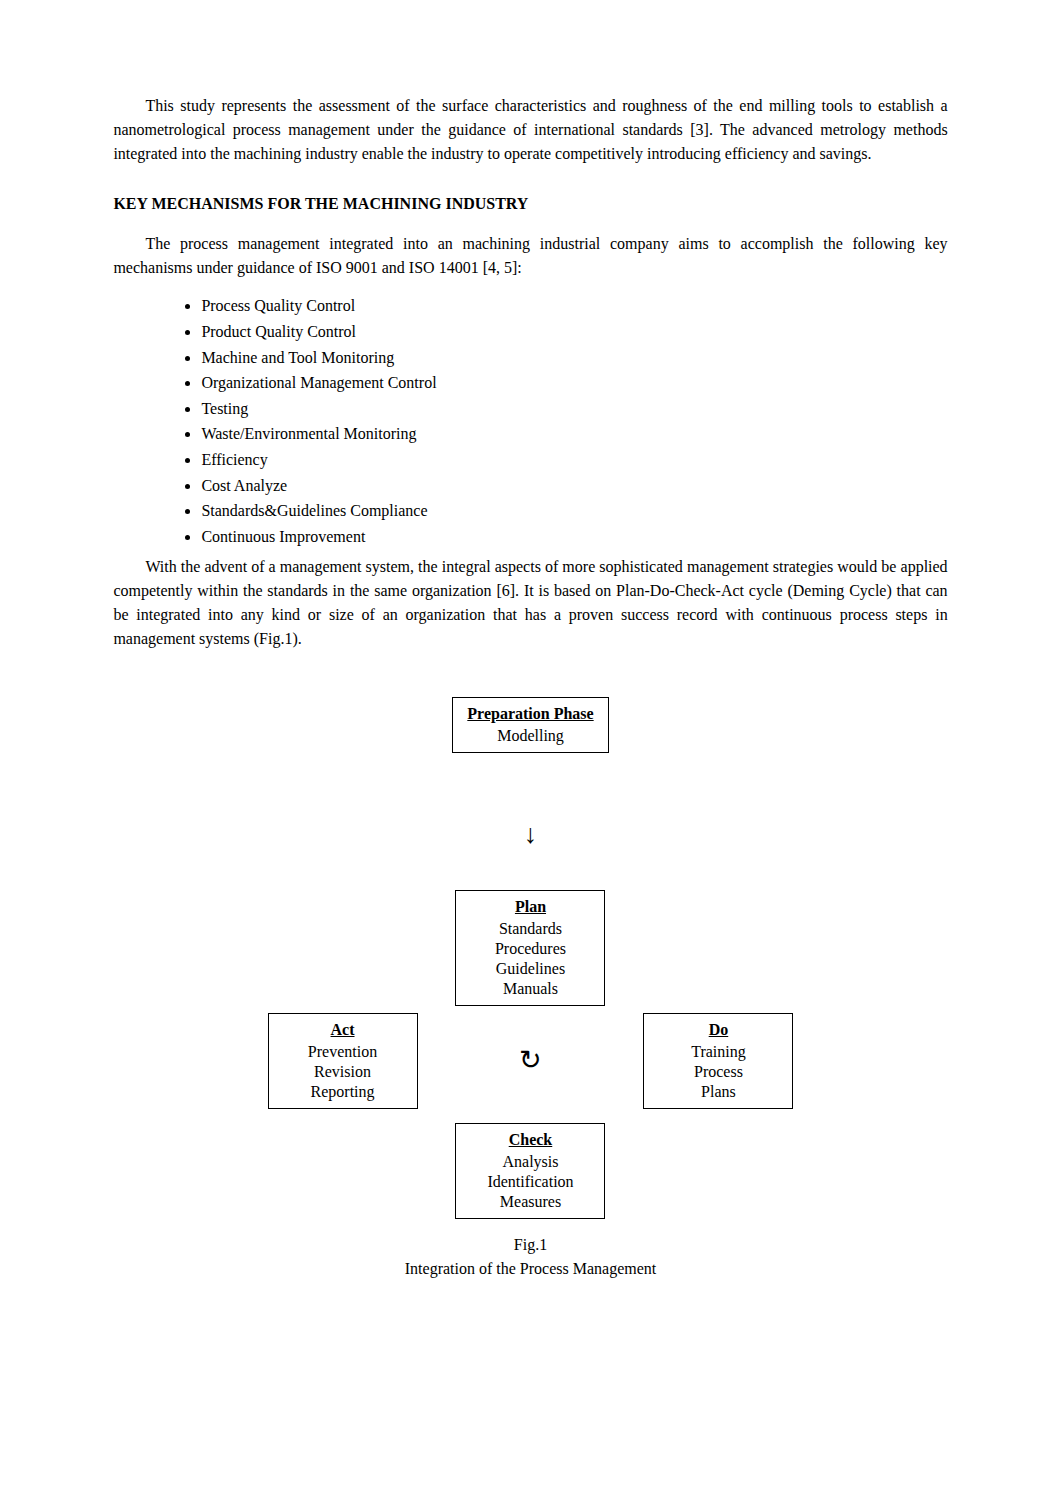This study represents the assessment of the surface characteristics and roughness of the end milling tools to establish a nanometrological process management under the guidance of international standards [3]. The advanced metrology methods integrated into the machining industry enable the industry to operate competitively introducing efficiency and savings.
Key Mechanisms for the Machining Industry
The process management integrated into an machining industrial company aims to accomplish the following key mechanisms under guidance of ISO 9001 and ISO 14001 [4, 5]:
Process Quality Control
Product Quality Control
Machine and Tool Monitoring
Organizational Management Control
Testing
Waste/Environmental Monitoring
Efficiency
Cost Analyze
Standards&Guidelines Compliance
Continuous Improvement
With the advent of a management system, the integral aspects of more sophisticated management strategies would be applied competently within the standards in the same organization [6]. It is based on Plan-Do-Check-Act cycle (Deming Cycle) that can be integrated into any kind or size of an organization that has a proven success record with continuous process steps in management systems (Fig.1).
| | Preparation Phase Modelling | |
| | ↓ | |
| | Plan Standards Procedures Guidelines Manuals | |
| Act Prevention Revision Reporting | ↻ | Do Training Process Plans |
| | Check Analysis Identification Measures | |
Fig.1 Integration of the Process Management